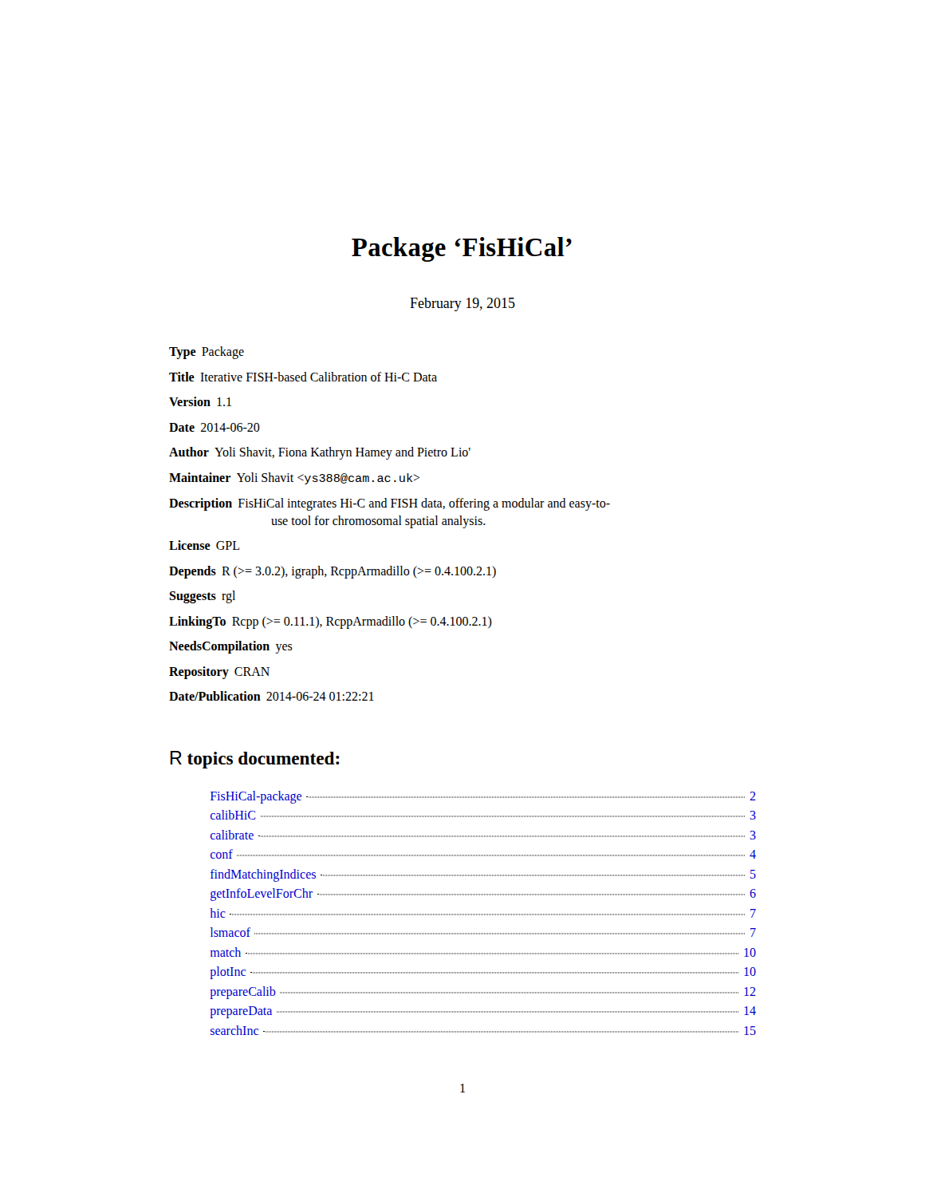Package ‘FisHiCal’
February 19, 2015
Type
Package
Title
Iterative FISH-based Calibration of Hi-C Data
Version
1.1
Date
2014-06-20
Author
Yoli Shavit, Fiona Kathryn Hamey and Pietro Lio'
Maintainer
Yoli Shavit <ys388@cam.ac.uk>
Description
FisHiCal integrates Hi-C and FISH data, offering a modular and easy-to-use tool for chromosomal spatial analysis.
License
GPL
Depends
R (>= 3.0.2), igraph, RcppArmadillo (>= 0.4.100.2.1)
Suggests
rgl
LinkingTo
Rcpp (>= 0.11.1), RcppArmadillo (>= 0.4.100.2.1)
NeedsCompilation
yes
Repository
CRAN
Date/Publication
2014-06-24 01:22:21
R topics documented:
FisHiCal-package 2
calibHiC 3
calibrate 3
conf 4
findMatchingIndices 5
getInfoLevelForChr 6
hic 7
lsmacof 7
match 10
plotInc 10
prepareCalib 12
prepareData 14
searchInc 15
1